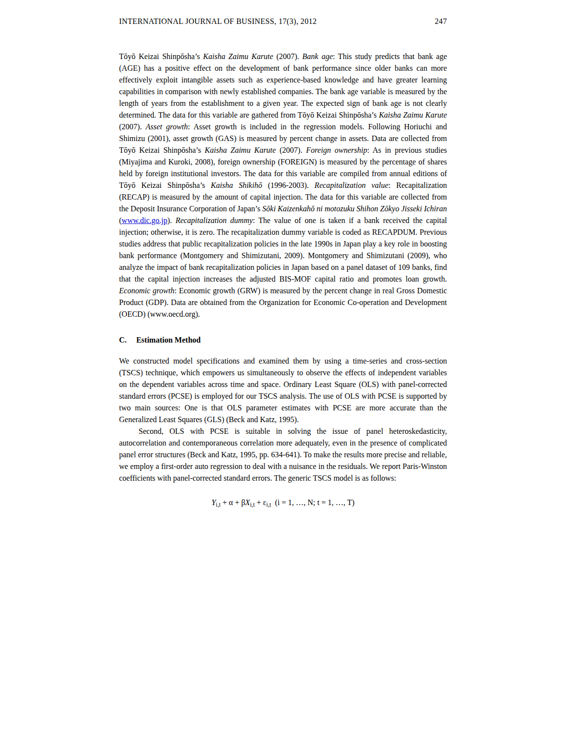International Journal of Business, 17(3), 2012 247
Tōyō Keizai Shinpōsha’s Kaisha Zaimu Karute (2007). Bank age: This study predicts that bank age (AGE) has a positive effect on the development of bank performance since older banks can more effectively exploit intangible assets such as experience-based knowledge and have greater learning capabilities in comparison with newly established companies. The bank age variable is measured by the length of years from the establishment to a given year. The expected sign of bank age is not clearly determined. The data for this variable are gathered from Tōyō Keizai Shinpōsha’s Kaisha Zaimu Karute (2007). Asset growth: Asset growth is included in the regression models. Following Horiuchi and Shimizu (2001), asset growth (GAS) is measured by percent change in assets. Data are collected from Tōyō Keizai Shinpōsha’s Kaisha Zaimu Karute (2007). Foreign ownership: As in previous studies (Miyajima and Kuroki, 2008), foreign ownership (FOREIGN) is measured by the percentage of shares held by foreign institutional investors. The data for this variable are compiled from annual editions of Tōyō Keizai Shinpōsha’s Kaisha Shikihō (1996-2003). Recapitalization value: Recapitalization (RECAP) is measured by the amount of capital injection. The data for this variable are collected from the Deposit Insurance Corporation of Japan’s Sōki Kaizenkahō ni motozuku Shihon Zōkyo Jisseki Ichiran (www.dic.go.jp). Recapitalization dummy: The value of one is taken if a bank received the capital injection; otherwise, it is zero. The recapitalization dummy variable is coded as RECAPDUM. Previous studies address that public recapitalization policies in the late 1990s in Japan play a key role in boosting bank performance (Montgomery and Shimizutani, 2009). Montgomery and Shimizutani (2009), who analyze the impact of bank recapitalization policies in Japan based on a panel dataset of 109 banks, find that the capital injection increases the adjusted BIS-MOF capital ratio and promotes loan growth. Economic growth: Economic growth (GRW) is measured by the percent change in real Gross Domestic Product (GDP). Data are obtained from the Organization for Economic Co-operation and Development (OECD) (www.oecd.org).
C. Estimation Method
We constructed model specifications and examined them by using a time-series and cross-section (TSCS) technique, which empowers us simultaneously to observe the effects of independent variables on the dependent variables across time and space. Ordinary Least Square (OLS) with panel-corrected standard errors (PCSE) is employed for our TSCS analysis. The use of OLS with PCSE is supported by two main sources: One is that OLS parameter estimates with PCSE are more accurate than the Generalized Least Squares (GLS) (Beck and Katz, 1995).
Second, OLS with PCSE is suitable in solving the issue of panel heteroskedasticity, autocorrelation and contemporaneous correlation more adequately, even in the presence of complicated panel error structures (Beck and Katz, 1995, pp. 634-641). To make the results more precise and reliable, we employ a first-order auto regression to deal with a nuisance in the residuals. We report Paris-Winston coefficients with panel-corrected standard errors. The generic TSCS model is as follows:
Yi,t + α + βXi,t + εi,t (i = 1, …, N; t = 1, …, T)